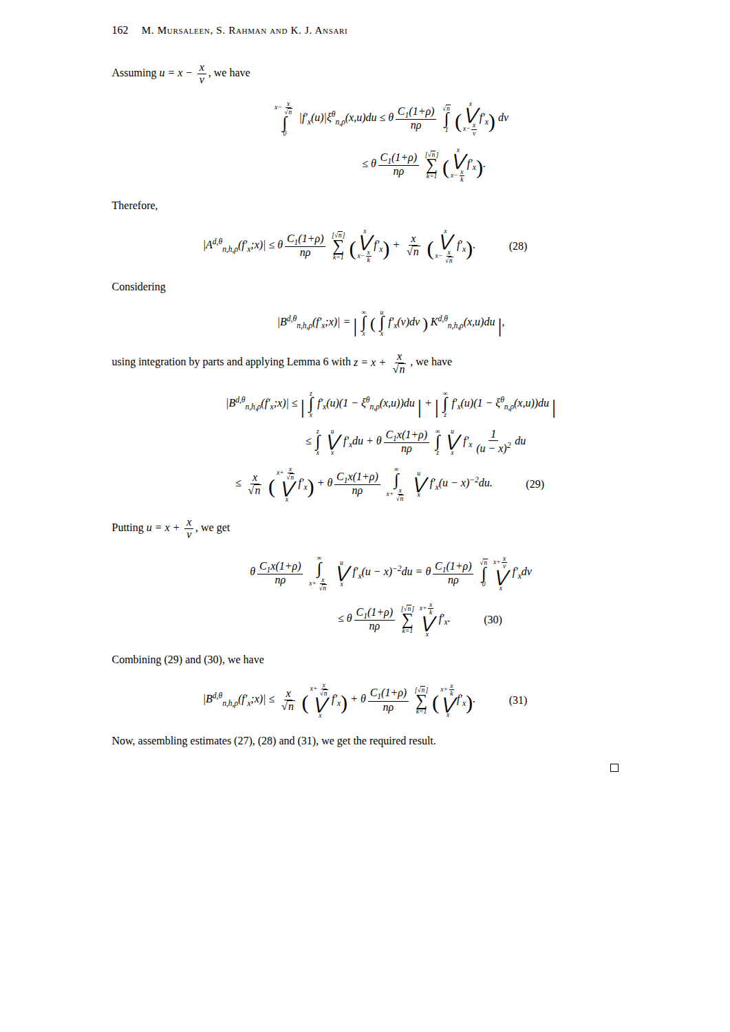162 M. Mursaleen, S. Rahman and K. J. Ansari
Assuming u = x − xv, we have
x−x√n∫0 |f′x(u)|ξθn,ρ(x,u)du ≤ θC1(1+ρ) nρ √n∫1 (x⋁x−xvf′x) dv
≤ θC1(1+ρ) nρ [√n]∑k=1 (x⋁x−xkf′x).
Therefore,
|Ad,θn,h,ρ(f′x;x)| ≤ θC1(1+ρ) nρ [√n]∑k=1 (x⋁x−xkf′x) + x√n (x⋁x−x√nf′x). (28)
Considering
|Bd,θn,h,ρ(f′x;x)| = | ∞∫x ( u∫x f′x(v)dv ) Kd,θn,h,ρ(x,u)du |,
using integration by parts and applying Lemma 6 with z = x + x√n, we have
|Bd,θn,h,ρ(f′x;x)| ≤ | z∫x f′x(u)(1 − ξθn,ρ(x,u))du | + | ∞∫z f′x(u)(1 − ξθn,ρ(x,u))du |
≤ z∫x u⋁x f′xdu + θC1x(1+ρ) nρ ∞∫z u⋁x f′x1(u − x)2du
≤ x√n (x+x√n⋁xf′x) + θC1x(1+ρ) nρ ∞∫x+x√n u⋁x f′x(u − x)−2du. (29)
Putting u = x + xv, we get
θC1x(1+ρ) nρ ∞∫x+x√n u⋁x f′x(u − x)−2du = θC1(1+ρ) nρ √n∫0 x+xv⋁x f′xdv
≤ θC1(1+ρ) nρ [√n]∑k=1 x+xk⋁x f′x. (30)
Combining (29) and (30), we have
|Bd,θn,h,ρ(f′x;x)| ≤ x√n (x+x√n⋁xf′x) + θC1(1+ρ) nρ [√n]∑k=1 (x+xk⋁xf′x). (31)
Now, assembling estimates (27), (28) and (31), we get the required result.